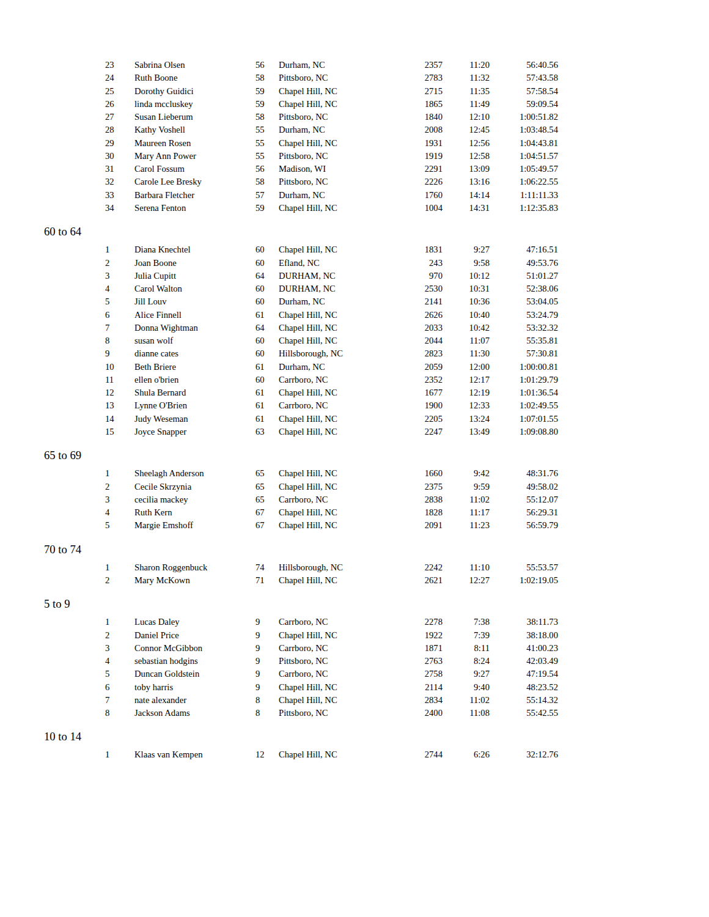| 23 | Sabrina Olsen | 56 | Durham, NC | 2357 | 11:20 | 56:40.56 |
| 24 | Ruth Boone | 58 | Pittsboro, NC | 2783 | 11:32 | 57:43.58 |
| 25 | Dorothy Guidici | 59 | Chapel Hill, NC | 2715 | 11:35 | 57:58.54 |
| 26 | linda mccluskey | 59 | Chapel Hill, NC | 1865 | 11:49 | 59:09.54 |
| 27 | Susan Lieberum | 58 | Pittsboro, NC | 1840 | 12:10 | 1:00:51.82 |
| 28 | Kathy Voshell | 55 | Durham, NC | 2008 | 12:45 | 1:03:48.54 |
| 29 | Maureen Rosen | 55 | Chapel Hill, NC | 1931 | 12:56 | 1:04:43.81 |
| 30 | Mary Ann Power | 55 | Pittsboro, NC | 1919 | 12:58 | 1:04:51.57 |
| 31 | Carol Fossum | 56 | Madison, WI | 2291 | 13:09 | 1:05:49.57 |
| 32 | Carole Lee Bresky | 58 | Pittsboro, NC | 2226 | 13:16 | 1:06:22.55 |
| 33 | Barbara Fletcher | 57 | Durham, NC | 1760 | 14:14 | 1:11:11.33 |
| 34 | Serena Fenton | 59 | Chapel Hill, NC | 1004 | 14:31 | 1:12:35.83 |
60 to 64
| 1 | Diana Knechtel | 60 | Chapel Hill, NC | 1831 | 9:27 | 47:16.51 |
| 2 | Joan Boone | 60 | Efland, NC | 243 | 9:58 | 49:53.76 |
| 3 | Julia Cupitt | 64 | DURHAM, NC | 970 | 10:12 | 51:01.27 |
| 4 | Carol Walton | 60 | DURHAM, NC | 2530 | 10:31 | 52:38.06 |
| 5 | Jill Louv | 60 | Durham, NC | 2141 | 10:36 | 53:04.05 |
| 6 | Alice Finnell | 61 | Chapel Hill, NC | 2626 | 10:40 | 53:24.79 |
| 7 | Donna Wightman | 64 | Chapel Hill, NC | 2033 | 10:42 | 53:32.32 |
| 8 | susan wolf | 60 | Chapel Hill, NC | 2044 | 11:07 | 55:35.81 |
| 9 | dianne cates | 60 | Hillsborough, NC | 2823 | 11:30 | 57:30.81 |
| 10 | Beth Briere | 61 | Durham, NC | 2059 | 12:00 | 1:00:00.81 |
| 11 | ellen o'brien | 60 | Carrboro, NC | 2352 | 12:17 | 1:01:29.79 |
| 12 | Shula Bernard | 61 | Chapel Hill, NC | 1677 | 12:19 | 1:01:36.54 |
| 13 | Lynne O'Brien | 61 | Carrboro, NC | 1900 | 12:33 | 1:02:49.55 |
| 14 | Judy Weseman | 61 | Chapel Hill, NC | 2205 | 13:24 | 1:07:01.55 |
| 15 | Joyce Snapper | 63 | Chapel Hill, NC | 2247 | 13:49 | 1:09:08.80 |
65 to 69
| 1 | Sheelagh Anderson | 65 | Chapel Hill, NC | 1660 | 9:42 | 48:31.76 |
| 2 | Cecile Skrzynia | 65 | Chapel Hill, NC | 2375 | 9:59 | 49:58.02 |
| 3 | cecilia mackey | 65 | Carrboro, NC | 2838 | 11:02 | 55:12.07 |
| 4 | Ruth Kern | 67 | Chapel Hill, NC | 1828 | 11:17 | 56:29.31 |
| 5 | Margie Emshoff | 67 | Chapel Hill, NC | 2091 | 11:23 | 56:59.79 |
70 to 74
| 1 | Sharon Roggenbuck | 74 | Hillsborough, NC | 2242 | 11:10 | 55:53.57 |
| 2 | Mary McKown | 71 | Chapel Hill, NC | 2621 | 12:27 | 1:02:19.05 |
5 to 9
| 1 | Lucas Daley | 9 | Carrboro, NC | 2278 | 7:38 | 38:11.73 |
| 2 | Daniel Price | 9 | Chapel Hill, NC | 1922 | 7:39 | 38:18.00 |
| 3 | Connor McGibbon | 9 | Carrboro, NC | 1871 | 8:11 | 41:00.23 |
| 4 | sebastian hodgins | 9 | Pittsboro, NC | 2763 | 8:24 | 42:03.49 |
| 5 | Duncan Goldstein | 9 | Carrboro, NC | 2758 | 9:27 | 47:19.54 |
| 6 | toby harris | 9 | Chapel Hill, NC | 2114 | 9:40 | 48:23.52 |
| 7 | nate alexander | 8 | Chapel Hill, NC | 2834 | 11:02 | 55:14.32 |
| 8 | Jackson Adams | 8 | Pittsboro, NC | 2400 | 11:08 | 55:42.55 |
10 to 14
| 1 | Klaas van Kempen | 12 | Chapel Hill, NC | 2744 | 6:26 | 32:12.76 |